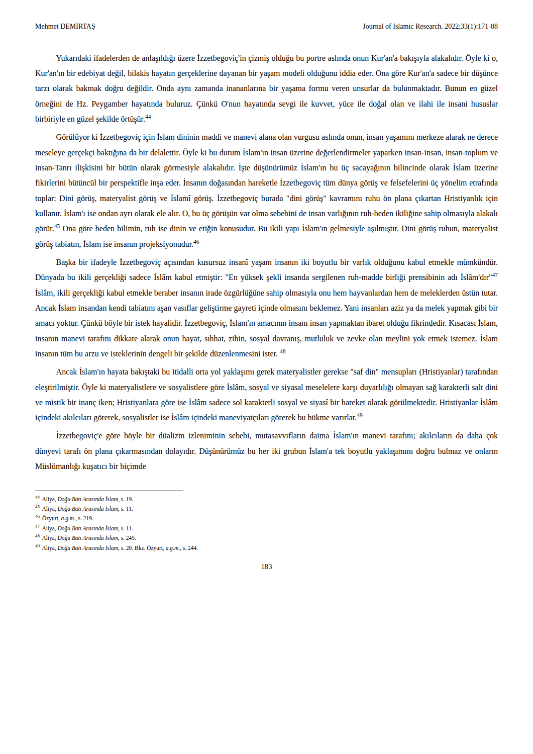Mehmet DEMİRTAŞ Journal of Islamic Research. 2022;33(1):171-88
Yukarıdaki ifadelerden de anlaşıldığı üzere İzzetbegoviç'in çizmiş olduğu bu portre aslında onun Kur'an'a bakışıyla alakalıdır. Öyle ki o, Kur'an'ın bir edebiyat değil, bilakis hayatın gerçeklerine dayanan bir yaşam modeli olduğunu iddia eder. Ona göre Kur'an'a sadece bir düşünce tarzı olarak bakmak doğru değildir. Onda aynı zamanda inananlarına bir yaşama formu veren unsurlar da bulunmaktadır. Bunun en güzel örneğini de Hz. Peygamber hayatında buluruz. Çünkü O'nun hayatında sevgi ile kuvvet, yüce ile doğal olan ve ilahi ile insani hususlar birbiriyle en güzel şekilde örtüşür.44
Görülüyor ki İzzetbegoviç için İslam dininin maddi ve manevi alana olan vurgusu aslında onun, insan yaşamını merkeze alarak ne derece meseleye gerçekçi baktığına da bir delalettir. Öyle ki bu durum İslam'ın insan üzerine değerlendirmeler yaparken insan-insan, insan-toplum ve insan-Tanrı ilişkisini bir bütün olarak görmesiyle alakalıdır. İşte düşünürümüz İslam'ın bu üç sacayağının bilincinde olarak İslam üzerine fikirlerini bütüncül bir perspektifle inşa eder. İnsanın doğasından hareketle İzzetbegoviç tüm dünya görüş ve felsefelerini üç yönelim etrafında toplar: Dini görüş, materyalist görüş ve İslamî görüş. İzzetbegoviç burada "dini görüş" kavramını ruhu ön plana çıkartan Hristiyanlık için kullanır. İslam'ı ise ondan ayrı olarak ele alır. O, bu üç görüşün var olma sebebini de insan varlığının ruh-beden ikiliğine sahip olmasıyla alakalı görür.45 Ona göre beden bilimin, ruh ise dinin ve etiğin konusudur. Bu ikili yapı İslam'ın gelmesiyle aşılmıştır. Dini görüş ruhun, materyalist görüş tabiatın, İslam ise insanın projeksiyonudur.46
Başka bir ifadeyle İzzetbegoviç açısından kusursuz insanî yaşam insanın iki boyutlu bir varlık olduğunu kabul etmekle mümkündür. Dünyada bu ikili gerçekliği sadece İslâm kabul etmiştir: "En yüksek şekli insanda sergilenen ruh-madde birliği prensibinin adı İslâm'dır"47 İslâm, ikili gerçekliği kabul etmekle beraber insanın irade özgürlüğüne sahip olmasıyla onu hem hayvanlardan hem de meleklerden üstün tutar. Ancak İslam insandan kendi tabiatını aşan vasıflar geliştirme gayreti içinde olmasını beklemez. Yani insanları aziz ya da melek yapmak gibi bir amacı yoktur. Çünkü böyle bir istek hayalidir. İzzetbegoviç, İslam'ın amacının insanı insan yapmaktan ibaret olduğu fikrindedir. Kısacası İslam, insanın manevi tarafını dikkate alarak onun hayat, sıhhat, zihin, sosyal davranış, mutluluk ve zevke olan meylini yok etmek istemez. İslam insanın tüm bu arzu ve isteklerinin dengeli bir şekilde düzenlenmesini ister. 48
Ancak İslam'ın hayata bakıştaki bu itidalli orta yol yaklaşımı gerek materyalistler gerekse "saf din" mensupları (Hristiyanlar) tarafından eleştirilmiştir. Öyle ki materyalistlere ve sosyalistlere göre İslâm, sosyal ve siyasal meselelere karşı duyarlılığı olmayan sağ karakterli salt dini ve mistik bir inanç iken; Hristiyanlara göre ise İslâm sadece sol karakterli sosyal ve siyasî bir hareket olarak görülmektedir. Hristiyanlar İslâm içindeki akılcıları görerek, sosyalistler ise İslâm içindeki maneviyatçıları görerek bu hükme varırlar.49
İzzetbegoviç'e göre böyle bir düalizm izleniminin sebebi, mutasavvıfların daima İslam'ın manevi tarafını; akılcıların da daha çok dünyevi tarafı ön plana çıkarmasından dolayıdır. Düşünürümüz bu her iki grubun İslam'a tek boyutlu yaklaşımını doğru bulmaz ve onların Müslümanlığı kuşatıcı bir biçimde
44 Aliya, Doğu Batı Arasında İslam, s. 19.
45 Aliya, Doğu Batı Arasında İslam, s. 11.
46 Özyurt, a.g.m., s. 219.
47 Aliya, Doğu Batı Arasında İslam, s. 11.
48 Aliya, Doğu Batı Arasında İslam, s. 245.
49 Aliya, Doğu Batı Arasında İslam, s. 20. Bkz. Özyurt, a.g.m., s. 244.
183